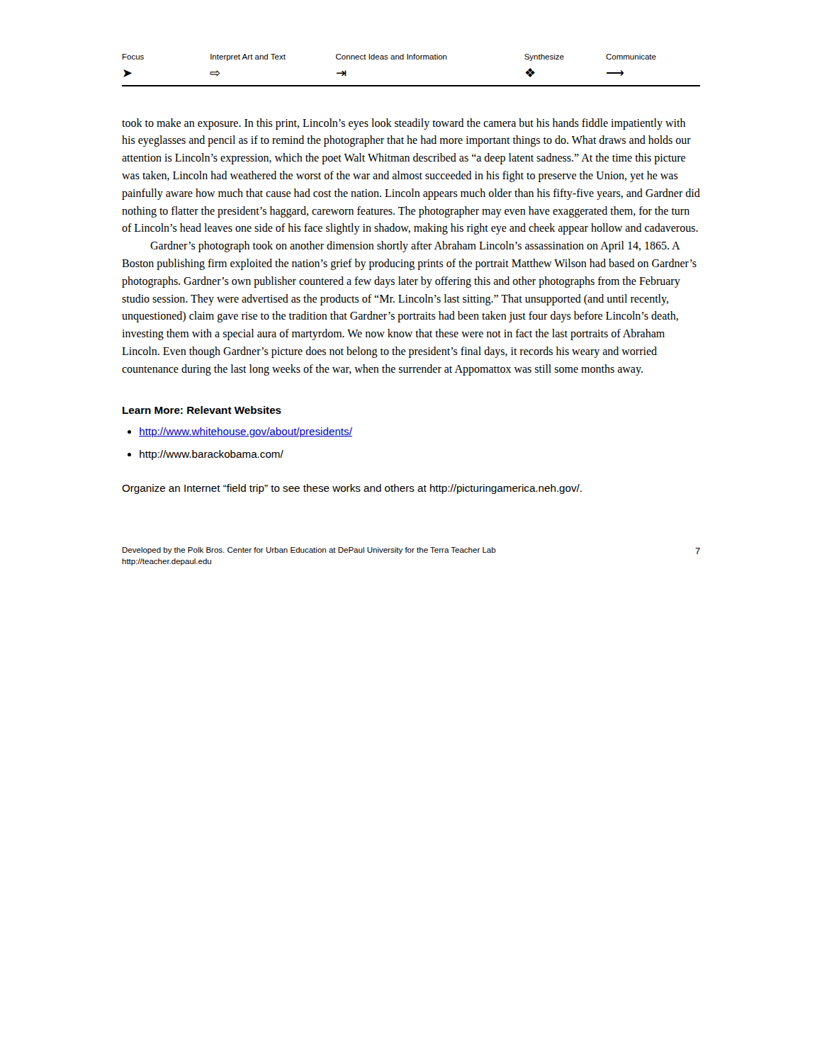| Focus | Interpret Art and Text | Connect Ideas and Information | Synthesize | Communicate |
| ➤ | ⇨ | ⇥ | ❖ | ⟶ |
took to make an exposure. In this print, Lincoln’s eyes look steadily toward the camera but his hands fiddle impatiently with his eyeglasses and pencil as if to remind the photographer that he had more important things to do. What draws and holds our attention is Lincoln’s expression, which the poet Walt Whitman described as “a deep latent sadness.” At the time this picture was taken, Lincoln had weathered the worst of the war and almost succeeded in his fight to preserve the Union, yet he was painfully aware how much that cause had cost the nation. Lincoln appears much older than his fifty-five years, and Gardner did nothing to flatter the president’s haggard, careworn features. The photographer may even have exaggerated them, for the turn of Lincoln’s head leaves one side of his face slightly in shadow, making his right eye and cheek appear hollow and cadaverous.
Gardner’s photograph took on another dimension shortly after Abraham Lincoln’s assassination on April 14, 1865. A Boston publishing firm exploited the nation’s grief by producing prints of the portrait Matthew Wilson had based on Gardner’s photographs. Gardner’s own publisher countered a few days later by offering this and other photographs from the February studio session. They were advertised as the products of “Mr. Lincoln’s last sitting.” That unsupported (and until recently, unquestioned) claim gave rise to the tradition that Gardner’s portraits had been taken just four days before Lincoln’s death, investing them with a special aura of martyrdom. We now know that these were not in fact the last portraits of Abraham Lincoln. Even though Gardner’s picture does not belong to the president’s final days, it records his weary and worried countenance during the last long weeks of the war, when the surrender at Appomattox was still some months away.
Learn More: Relevant Websites
http://www.whitehouse.gov/about/presidents/
http://www.barackobama.com/
Organize an Internet “field trip” to see these works and others at http://picturingamerica.neh.gov/.
Developed by the Polk Bros. Center for Urban Education at DePaul University for the Terra Teacher Lab
http://teacher.depaul.edu
7